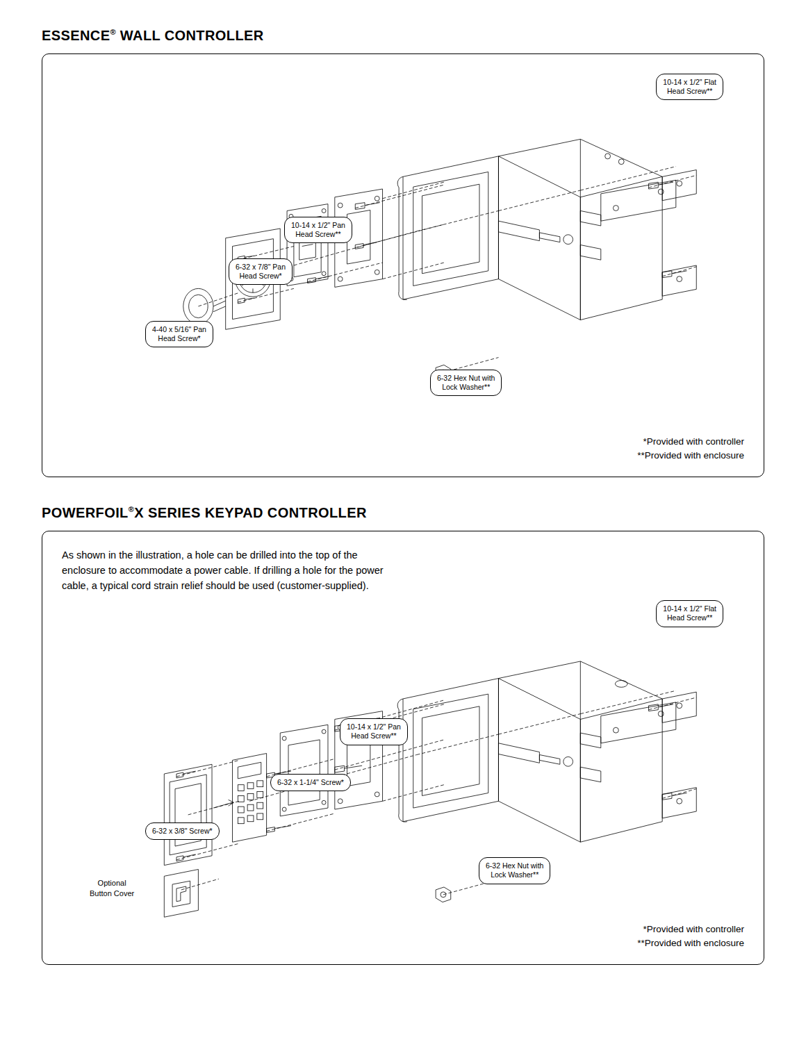Essence® Wall Controller
10-14 x 1/2" Flat
Head Screw**
10-14 x 1/2" Pan
Head Screw**
6-32 x 7/8" Pan
Head Screw*
4-40 x 5/16" Pan
Head Screw*
6-32 Hex Nut with
Lock Washer**
*Provided with controller
**Provided with enclosure
Powerfoil®X Series Keypad Controller
As shown in the illustration, a hole can be drilled into the top of the enclosure to accommodate a power cable. If drilling a hole for the power cable, a typical cord strain relief should be used (customer-supplied).
10-14 x 1/2" Flat
Head Screw**
10-14 x 1/2" Pan
Head Screw**
6-32 x 1-1/4" Screw*
6-32 x 3/8" Screw*
6-32 Hex Nut with
Lock Washer**
Optional
Button Cover
*Provided with controller
**Provided with enclosure